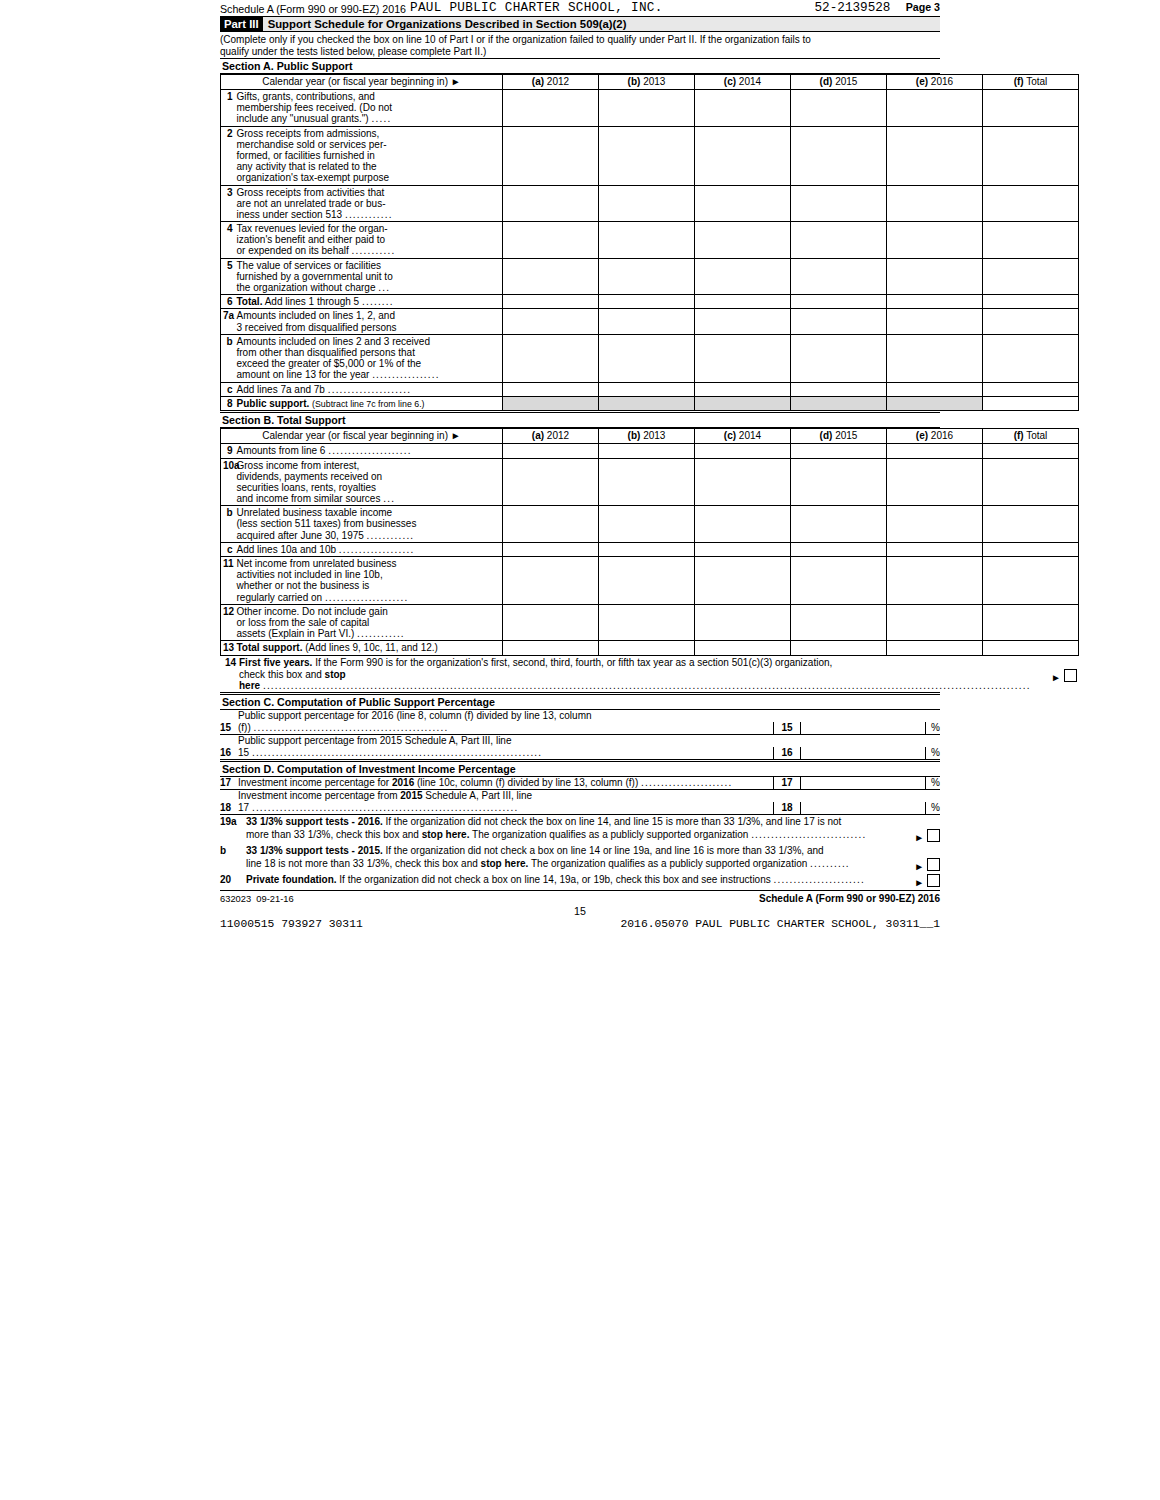Schedule A (Form 990 or 990-EZ) 2016 PAUL PUBLIC CHARTER SCHOOL, INC. 52-2139528 Page 3
Part III
Support Schedule for Organizations Described in Section 509(a)(2)
(Complete only if you checked the box on line 10 of Part I or if the organization failed to qualify under Part II. If the organization fails to qualify under the tests listed below, please complete Part II.)
Section A. Public Support
| Calendar year (or fiscal year beginning in) ► | (a) 2012 | (b) 2013 | (c) 2014 | (d) 2015 | (e) 2016 | (f) Total |
| 1 | Gifts, grants, contributions, and membership fees received. (Do not include any "unusual grants.") ..... | | | | | | |
| 2 | Gross receipts from admissions, merchandise sold or services per- formed, or facilities furnished in any activity that is related to the organization's tax-exempt purpose | | | | | | |
| 3 | Gross receipts from activities that are not an unrelated trade or bus- iness under section 513 ............ | | | | | | |
| 4 | Tax revenues levied for the organ- ization's benefit and either paid to or expended on its behalf ........... | | | | | | |
| 5 | The value of services or facilities furnished by a governmental unit to the organization without charge ... | | | | | | |
| 6 | Total. Add lines 1 through 5 ........ | | | | | | |
| 7a | Amounts included on lines 1, 2, and 3 received from disqualified persons | | | | | | |
| b | Amounts included on lines 2 and 3 received from other than disqualified persons that exceed the greater of $5,000 or 1% of the amount on line 13 for the year ................. | | | | | | |
| c | Add lines 7a and 7b ..................... | | | | | | |
| 8 | Public support. (Subtract line 7c from line 6.) | | | | | | |
Section B. Total Support
| Calendar year (or fiscal year beginning in) ► | (a) 2012 | (b) 2013 | (c) 2014 | (d) 2015 | (e) 2016 | (f) Total |
| 9 | Amounts from line 6 ..................... | | | | | | |
| 10a | Gross income from interest, dividends, payments received on securities loans, rents, royalties and income from similar sources ... | | | | | | |
| b | Unrelated business taxable income (less section 511 taxes) from businesses acquired after June 30, 1975 ............ | | | | | | |
| c | Add lines 10a and 10b ................... | | | | | | |
| 11 | Net income from unrelated business activities not included in line 10b, whether or not the business is regularly carried on ..................... | | | | | | |
| 12 | Other income. Do not include gain or loss from the sale of capital assets (Explain in Part VI.) ............ | | | | | | |
| 13 | Total support. (Add lines 9, 10c, 11, and 12.) | | | | | | |
14
First five years. If the Form 990 is for the organization's first, second, third, fourth, or fifth tax year as a section 501(c)(3) organization,
check this box and stop here .................................................................................................................................................................................................
►
Section C. Computation of Public Support Percentage
15
Public support percentage for 2016 (line 8, column (f) divided by line 13, column (f)) .................................................
15
%
16
Public support percentage from 2015 Schedule A, Part III, line 15 .........................................................................
16
%
Section D. Computation of Investment Income Percentage
17
Investment income percentage for 2016 (line 10c, column (f) divided by line 13, column (f)) .......................
17
%
18
Investment income percentage from 2015 Schedule A, Part III, line 17 ...................................................................
18
%
19a
33 1/3% support tests - 2016. If the organization did not check the box on line 14, and line 15 is more than 33 1/3%, and line 17 is not
more than 33 1/3%, check this box and stop here. The organization qualifies as a publicly supported organization .............................
►
b
33 1/3% support tests - 2015. If the organization did not check a box on line 14 or line 19a, and line 16 is more than 33 1/3%, and
line 18 is not more than 33 1/3%, check this box and stop here. The organization qualifies as a publicly supported organization ..........
►
20
Private foundation. If the organization did not check a box on line 14, 19a, or 19b, check this box and see instructions .......................
►
632023 09-21-16
Schedule A (Form 990 or 990-EZ) 2016
15
11000515 793927 30311
2016.05070 PAUL PUBLIC CHARTER SCHOOL, 30311__1